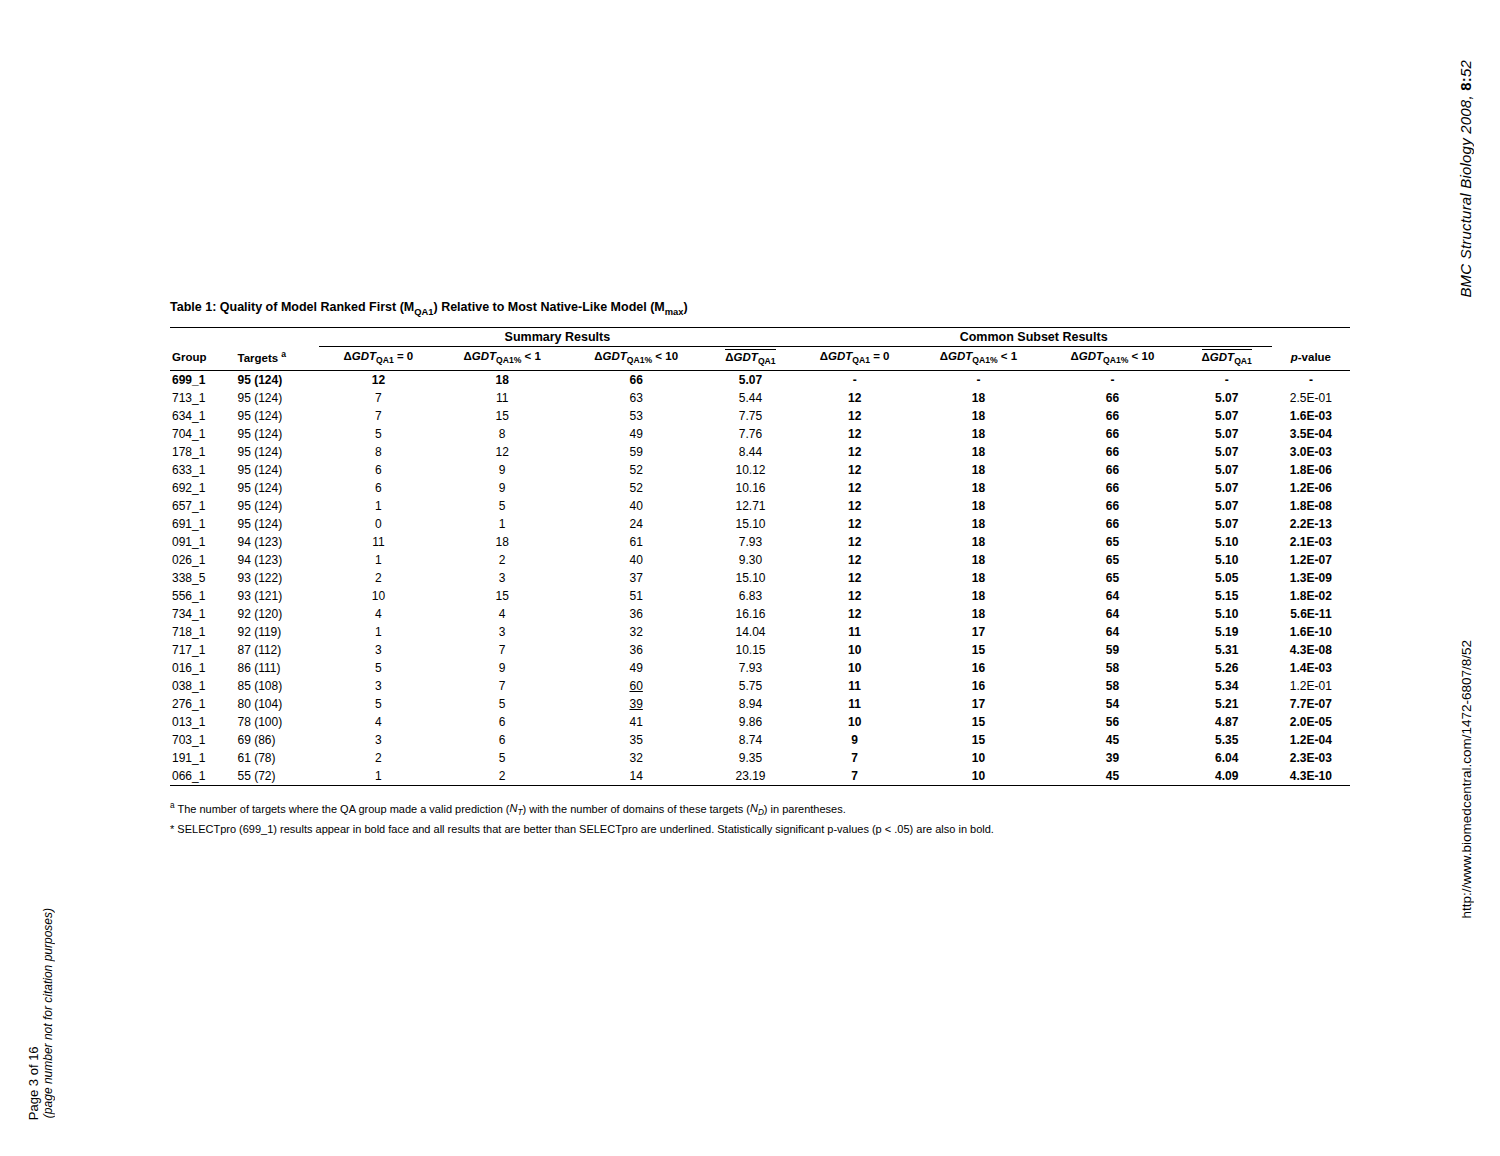BMC Structural Biology 2008, 8: 52
http://www.biomedcentral.com/1472-6807/8/52
Page 3 of 16 (page number not for citation purposes)
Table 1: Quality of Model Ranked First (MQA1) Relative to Most Native-Like Model (Mmax)
| | | Summary Results | Common Subset Results | |
| --- | --- | --- | --- | --- |
| Group | Targets a | Δ GDT QA1 = 0 | Δ GDT QA1% < 1 | Δ GDT QA1% < 10 | Δ GDT QA1 | Δ GDT QA1 = 0 | Δ GDT QA1% < 1 | Δ GDT QA1% < 10 | Δ GDT QA1 | p -value |
| 699_1 | 95 (124) | 12 | 18 | 66 | 5.07 | - | - | - | - | - |
| 713_1 | 95 (124) | 7 | 11 | 63 | 5.44 | 12 | 18 | 66 | 5.07 | 2.5E-01 |
| 634_1 | 95 (124) | 7 | 15 | 53 | 7.75 | 12 | 18 | 66 | 5.07 | 1.6E-03 |
| 704_1 | 95 (124) | 5 | 8 | 49 | 7.76 | 12 | 18 | 66 | 5.07 | 3.5E-04 |
| 178_1 | 95 (124) | 8 | 12 | 59 | 8.44 | 12 | 18 | 66 | 5.07 | 3.0E-03 |
| 633_1 | 95 (124) | 6 | 9 | 52 | 10.12 | 12 | 18 | 66 | 5.07 | 1.8E-06 |
| 692_1 | 95 (124) | 6 | 9 | 52 | 10.16 | 12 | 18 | 66 | 5.07 | 1.2E-06 |
| 657_1 | 95 (124) | 1 | 5 | 40 | 12.71 | 12 | 18 | 66 | 5.07 | 1.8E-08 |
| 691_1 | 95 (124) | 0 | 1 | 24 | 15.10 | 12 | 18 | 66 | 5.07 | 2.2E-13 |
| 091_1 | 94 (123) | 11 | 18 | 61 | 7.93 | 12 | 18 | 65 | 5.10 | 2.1E-03 |
| 026_1 | 94 (123) | 1 | 2 | 40 | 9.30 | 12 | 18 | 65 | 5.10 | 1.2E-07 |
| 338_5 | 93 (122) | 2 | 3 | 37 | 15.10 | 12 | 18 | 65 | 5.05 | 1.3E-09 |
| 556_1 | 93 (121) | 10 | 15 | 51 | 6.83 | 12 | 18 | 64 | 5.15 | 1.8E-02 |
| 734_1 | 92 (120) | 4 | 4 | 36 | 16.16 | 12 | 18 | 64 | 5.10 | 5.6E-11 |
| 718_1 | 92 (119) | 1 | 3 | 32 | 14.04 | 11 | 17 | 64 | 5.19 | 1.6E-10 |
| 717_1 | 87 (112) | 3 | 7 | 36 | 10.15 | 10 | 15 | 59 | 5.31 | 4.3E-08 |
| 016_1 | 86 (111) | 5 | 9 | 49 | 7.93 | 10 | 16 | 58 | 5.26 | 1.4E-03 |
| 038_1 | 85 (108) | 3 | 7 | 60 | 5.75 | 11 | 16 | 58 | 5.34 | 1.2E-01 |
| 276_1 | 80 (104) | 5 | 5 | 39 | 8.94 | 11 | 17 | 54 | 5.21 | 7.7E-07 |
| 013_1 | 78 (100) | 4 | 6 | 41 | 9.86 | 10 | 15 | 56 | 4.87 | 2.0E-05 |
| 703_1 | 69 (86) | 3 | 6 | 35 | 8.74 | 9 | 15 | 45 | 5.35 | 1.2E-04 |
| 191_1 | 61 (78) | 2 | 5 | 32 | 9.35 | 7 | 10 | 39 | 6.04 | 2.3E-03 |
| 066_1 | 55 (72) | 1 | 2 | 14 | 23.19 | 7 | 10 | 45 | 4.09 | 4.3E-10 |
a The number of targets where the QA group made a valid prediction (NT) with the number of domains of these targets (ND) in parentheses.
* SELECTpro (699_1) results appear in bold face and all results that are better than SELECTpro are underlined. Statistically significant p-values (p < .05) are also in bold.